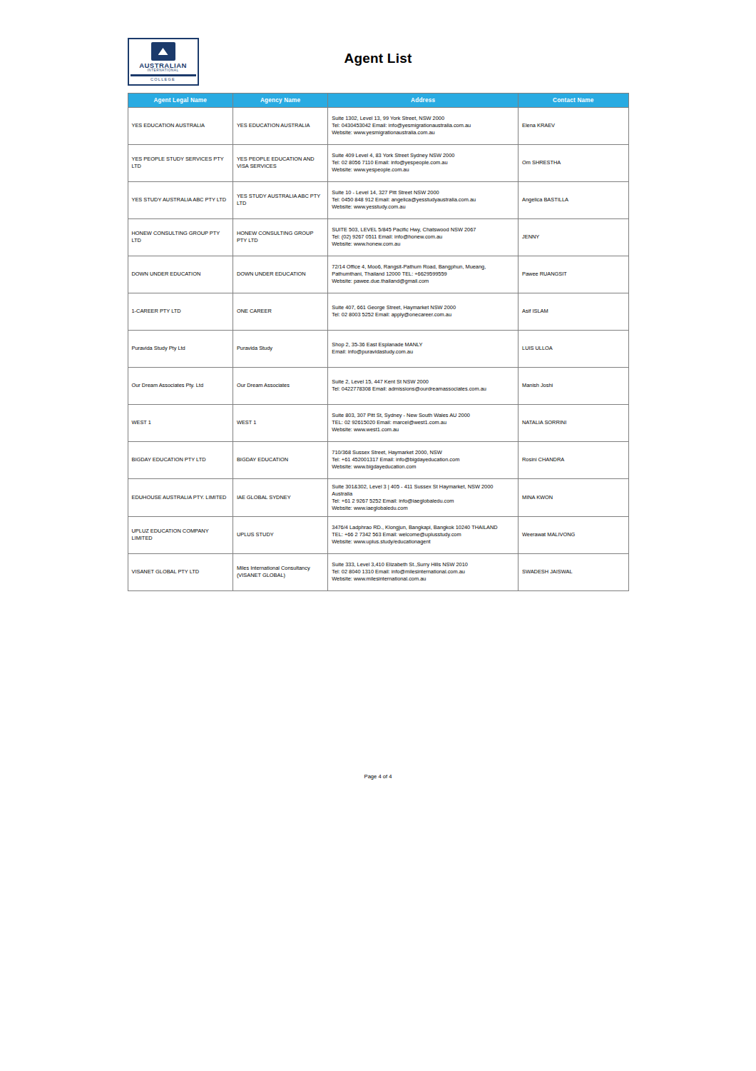AUSTRALIAN
INTERNATIONAL
COLLEGE
Agent List
| Agent Legal Name | Agency Name | Address | Contact Name |
| --- | --- | --- | --- |
| YES EDUCATION AUSTRALIA | YES EDUCATION AUSTRALIA | Suite 1302, Level 13, 99 York Street, NSW 2000 Tel: 0430453042 Email: info@yesmigrationaustralia.com.au Website: www.yesmigrationaustralia.com.au | Elena KRAEV |
| YES PEOPLE STUDY SERVICES PTY LTD | YES PEOPLE EDUCATION AND VISA SERVICES | Suite 409 Level 4, 83 York Street Sydney NSW 2000 Tel: 02 8056 7110 Email: info@yespeople.com.au Website: www.yespeople.com.au | Om SHRESTHA |
| YES STUDY AUSTRALIA ABC PTY LTD | YES STUDY AUSTRALIA ABC PTY LTD | Suite 10 - Level 14, 327 Pitt Street NSW 2000 Tel: 0450 848 912 Email: angelica@yesstudyaustralia.com.au Website: www.yesstudy.com.au | Angelica BASTILLA |
| HONEW CONSULTING GROUP PTY LTD | HONEW CONSULTING GROUP PTY LTD | SUITE 503, LEVEL 5/845 Pacific Hwy, Chatswood NSW 2067 Tel: (02) 9267 0511 Email: info@honew.com.au Website: www.honew.com.au | JENNY |
| DOWN UNDER EDUCATION | DOWN UNDER EDUCATION | 72/14 Office 4, Moo6, Rangsit-Pathum Road, Bangphun, Mueang, Pathumthani, Thailand 12000 TEL: +6629599559 Website: pawee.due.thailand@gmail.com | Pawee RUANGSIT |
| 1-CAREER PTY LTD | ONE CAREER | Suite 407, 661 George Street, Haymarket NSW 2000 Tel: 02 8003 5252 Email: apply@onecareer.com.au | Asif ISLAM |
| Puravida Study Pty Ltd | Puravida Study | Shop 2, 35-36 East Esplanade MANLY Email: info@puravidastudy.com.au | LUIS ULLOA |
| Our Dream Associates Pty. Ltd | Our Dream Associates | Suite 2, Level 15, 447 Kent St NSW 2000 Tel: 0422778308 Email: admissions@ourdreamassociates.com.au | Manish Joshi |
| WEST 1 | WEST 1 | Suite 803, 307 Pitt St, Sydney - New South Wales AU 2000 TEL: 02 92615020 Email: marcel@west1.com.au Website: www.west1.com.au | NATALIA SORRINI |
| BIGDAY EDUCATION PTY LTD | BIGDAY EDUCATION | 710/368 Sussex Street, Haymarket 2000, NSW Tel: +61 452001317 Email: info@bigdayeducation.com Website: www.bigdayeducation.com | Rosini CHANDRA |
| EDUHOUSE AUSTRALIA PTY. LIMITED | IAE GLOBAL SYDNEY | Suite 301&302, Level 3 / 405 - 411 Sussex St Haymarket, NSW 2000 Australia Tel: +61 2 9267 5252 Email: info@iaeglobaledu.com Website: www.iaeglobaledu.com | MINA KWON |
| UPLUZ EDUCATION COMPANY LIMITED | UPLUS STUDY | 3476/4 Ladphrao RD., Klongjun, Bangkapi, Bangkok 10240 THAILAND TEL: +66 2 7342 563 Email: welcome@uplusstudy.com Website: www.uplus.study/educationagent | Weerawat MALIVONG |
| VISANET GLOBAL PTY LTD | Miles International Consultancy (VISANET GLOBAL) | Suite 333, Level 3,410 Elizabeth St.,Surry Hills NSW 2010 Tel: 02 8040 1310 Email: info@milesinternational.com.au Website: www.milesinternational.com.au | SWADESH JAISWAL |
Page 4 of 4